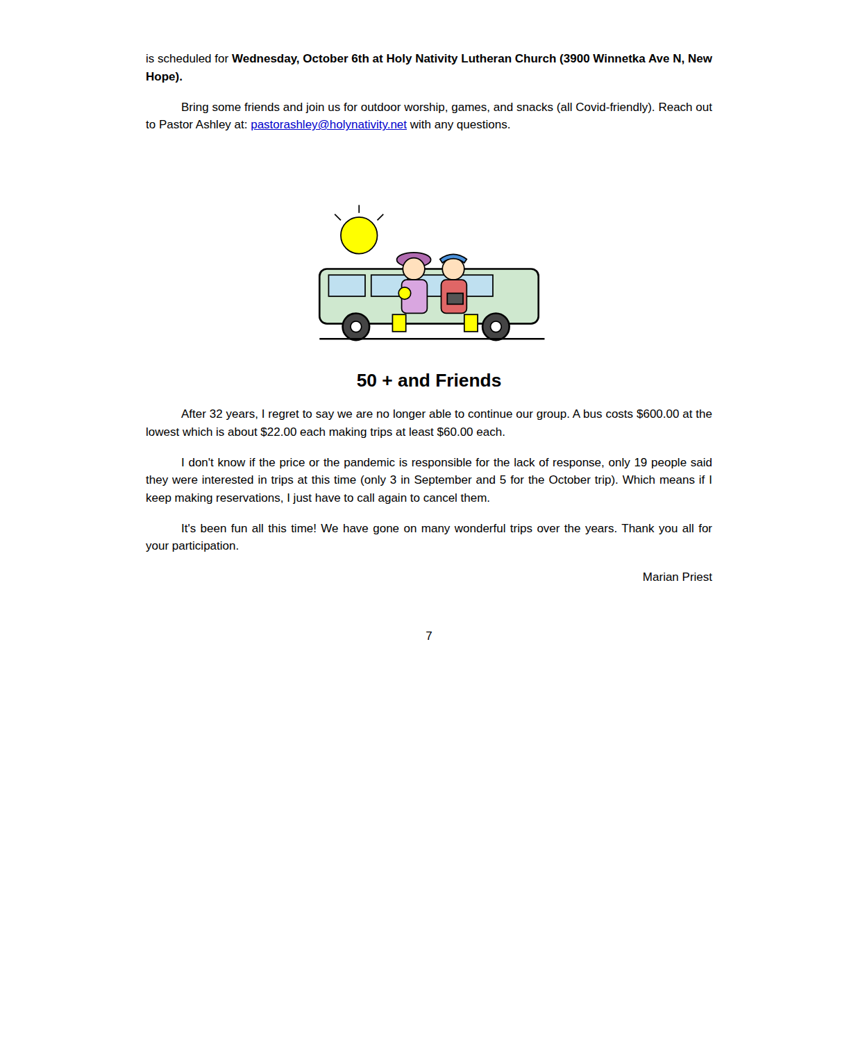is scheduled for Wednesday, October 6th at Holy Nativity Lutheran Church (3900 Winnetka Ave N, New Hope).
Bring some friends and join us for outdoor worship, games, and snacks (all Covid-friendly). Reach out to Pastor Ashley at: pastorashley@holynativity.net with any questions.
50 + and Friends
After 32 years, I regret to say we are no longer able to continue our group. A bus costs $600.00 at the lowest which is about $22.00 each making trips at least $60.00 each.
I don't know if the price or the pandemic is responsible for the lack of response, only 19 people said they were interested in trips at this time (only 3 in September and 5 for the October trip). Which means if I keep making reservations, I just have to call again to cancel them.
It's been fun all this time! We have gone on many wonderful trips over the years. Thank you all for your participation.
Marian Priest
7